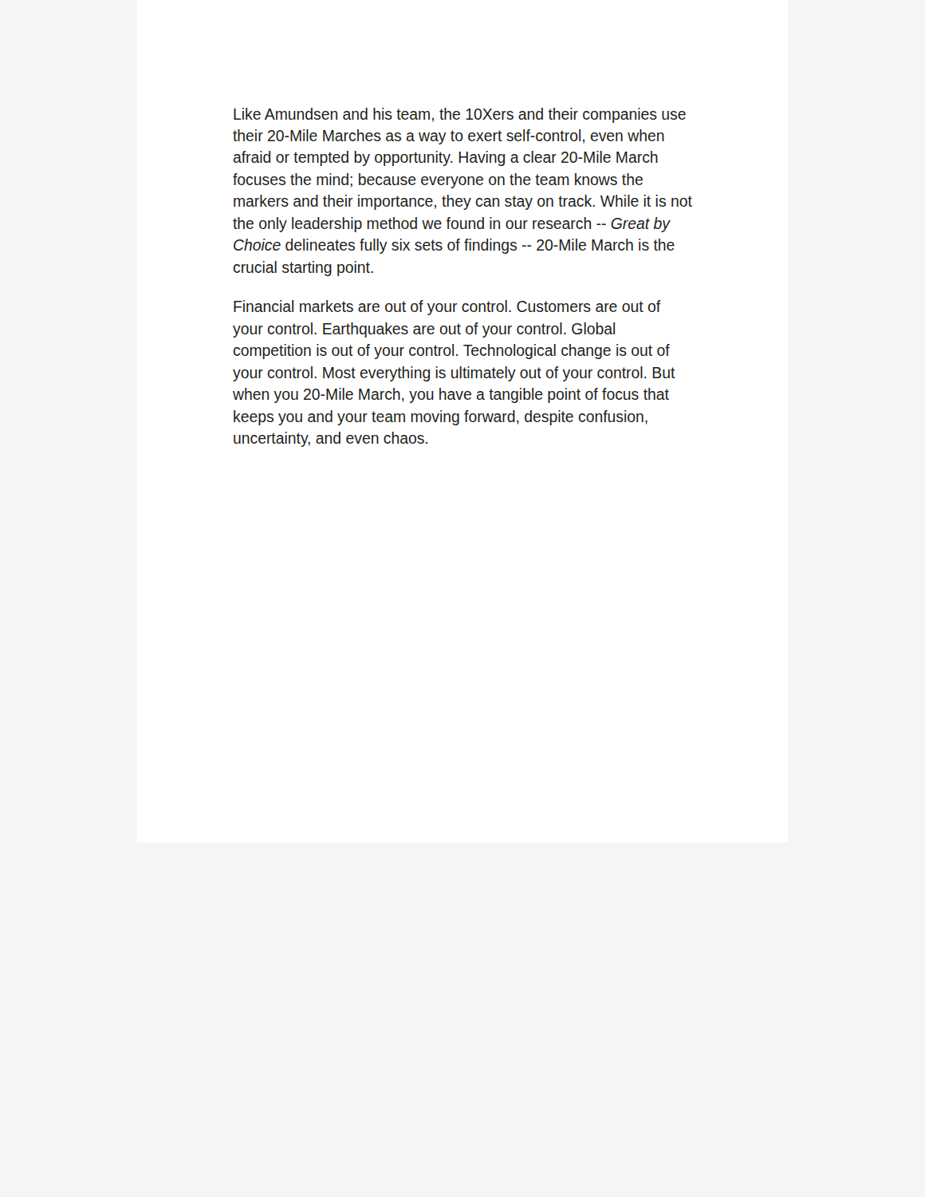Like Amundsen and his team, the 10Xers and their companies use their 20-Mile Marches as a way to exert self-control, even when afraid or tempted by opportunity. Having a clear 20-Mile March focuses the mind; because everyone on the team knows the markers and their importance, they can stay on track. While it is not the only leadership method we found in our research -- Great by Choice delineates fully six sets of findings -- 20-Mile March is the crucial starting point.
Financial markets are out of your control. Customers are out of your control. Earthquakes are out of your control. Global competition is out of your control. Technological change is out of your control. Most everything is ultimately out of your control. But when you 20-Mile March, you have a tangible point of focus that keeps you and your team moving forward, despite confusion, uncertainty, and even chaos.